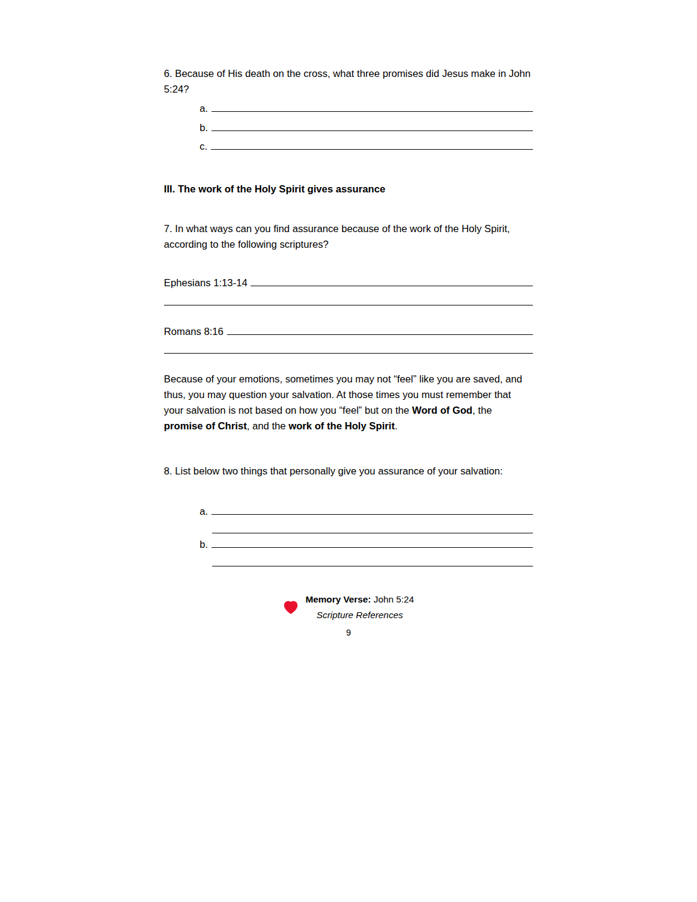6. Because of His death on the cross, what three promises did Jesus make in John 5:24?
a.
b.
c.
III. The work of the Holy Spirit gives assurance
7. In what ways can you find assurance because of the work of the Holy Spirit, according to the following scriptures?
Ephesians 1:13-14
Romans 8:16
Because of your emotions, sometimes you may not “feel” like you are saved, and thus, you may question your salvation. At those times you must remember that your salvation is not based on how you “feel” but on the Word of God, the promise of Christ, and the work of the Holy Spirit.
8. List below two things that personally give you assurance of your salvation:
a.
b.
Memory Verse: John 5:24 Scripture References
9